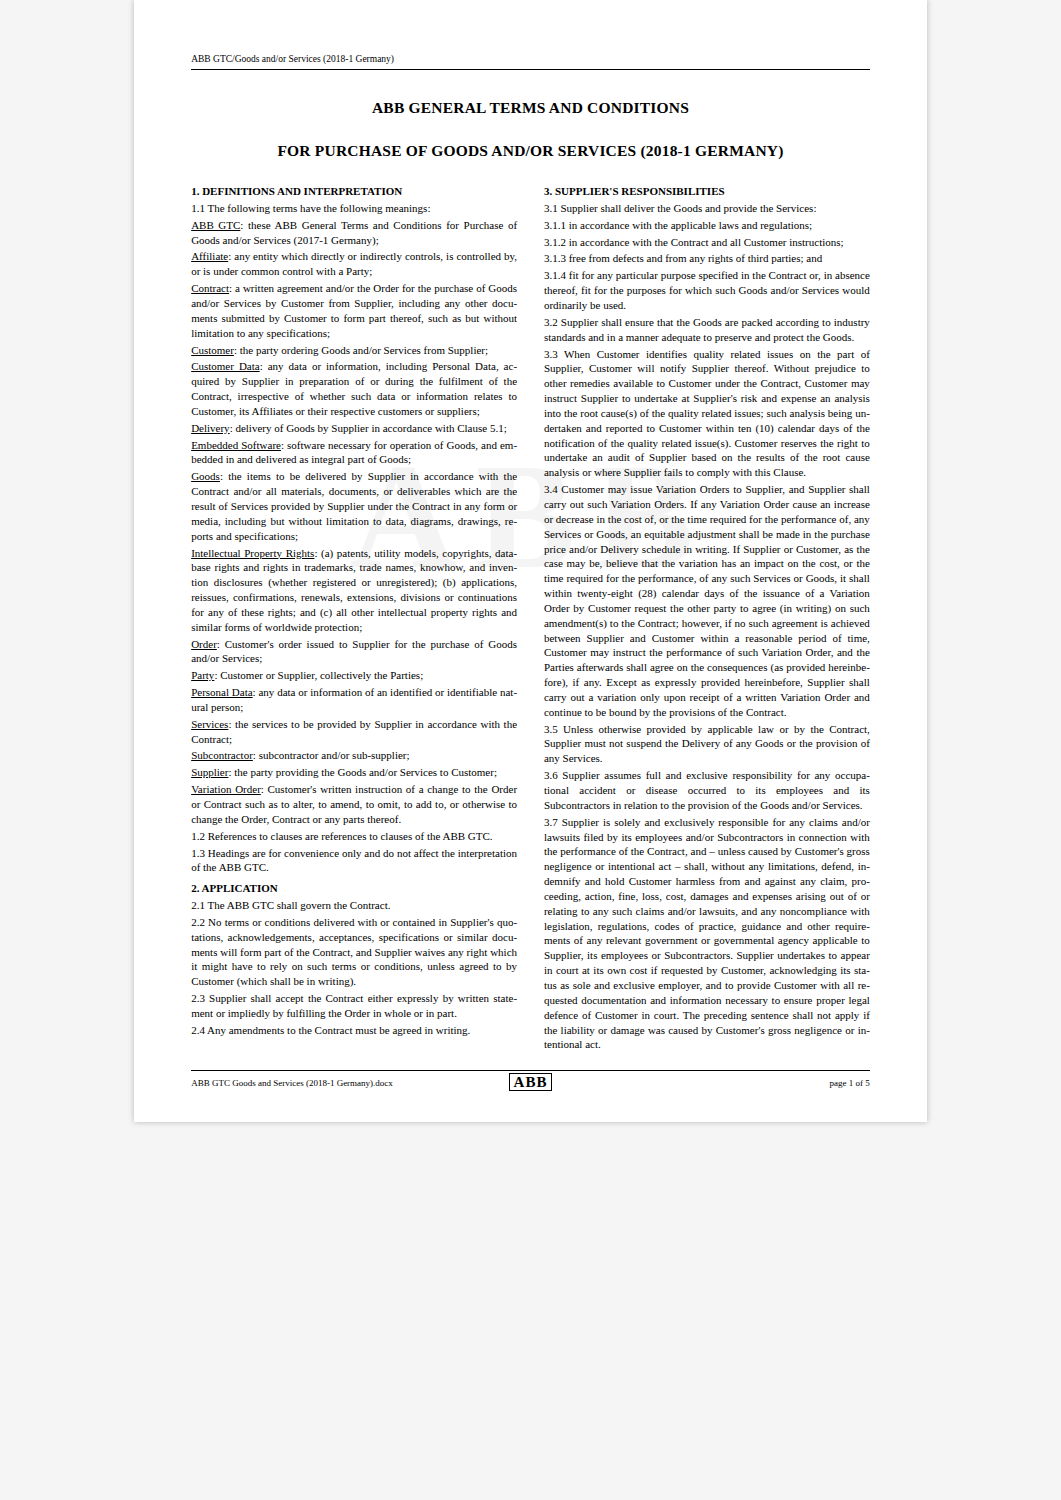ABB
ABB GTC/Goods and/or Services (2018-1 Germany)
ABB GENERAL TERMS AND CONDITIONS FOR PURCHASE OF GOODS AND/OR SERVICES (2018-1 GERMANY)
1. Definitions and Interpretation
1.1 The following terms have the following meanings:
ABB GTC: these ABB General Terms and Conditions for Purchase of Goods and/or Services (2017-1 Germany);
Affiliate: any entity which directly or indirectly controls, is controlled by, or is under common control with a Party;
Contract: a written agreement and/or the Order for the purchase of Goods and/or Services by Customer from Supplier, including any other documents submitted by Customer to form part thereof, such as but without limitation to any specifications;
Customer: the party ordering Goods and/or Services from Supplier;
Customer Data: any data or information, including Personal Data, acquired by Supplier in preparation of or during the fulfilment of the Contract, irrespective of whether such data or information relates to Customer, its Affiliates or their respective customers or suppliers;
Delivery: delivery of Goods by Supplier in accordance with Clause 5.1;
Embedded Software: software necessary for operation of Goods, and embedded in and delivered as integral part of Goods;
Goods: the items to be delivered by Supplier in accordance with the Contract and/or all materials, documents, or deliverables which are the result of Services provided by Supplier under the Contract in any form or media, including but without limitation to data, diagrams, drawings, reports and specifications;
Intellectual Property Rights: (a) patents, utility models, copyrights, database rights and rights in trademarks, trade names, knowhow, and invention disclosures (whether registered or unregistered); (b) applications, reissues, confirmations, renewals, extensions, divisions or continuations for any of these rights; and (c) all other intellectual property rights and similar forms of worldwide protection;
Order: Customer's order issued to Supplier for the purchase of Goods and/or Services;
Party: Customer or Supplier, collectively the Parties;
Personal Data: any data or information of an identified or identifiable natural person;
Services: the services to be provided by Supplier in accordance with the Contract;
Subcontractor: subcontractor and/or sub-supplier;
Supplier: the party providing the Goods and/or Services to Customer;
Variation Order: Customer's written instruction of a change to the Order or Contract such as to alter, to amend, to omit, to add to, or otherwise to change the Order, Contract or any parts thereof.
1.2 References to clauses are references to clauses of the ABB GTC.
1.3 Headings are for convenience only and do not affect the interpretation of the ABB GTC.
2. Application
2.1 The ABB GTC shall govern the Contract.
2.2 No terms or conditions delivered with or contained in Supplier's quotations, acknowledgements, acceptances, specifications or similar documents will form part of the Contract, and Supplier waives any right which it might have to rely on such terms or conditions, unless agreed to by Customer (which shall be in writing).
2.3 Supplier shall accept the Contract either expressly by written statement or impliedly by fulfilling the Order in whole or in part.
2.4 Any amendments to the Contract must be agreed in writing.
3. Supplier's Responsibilities
3.1 Supplier shall deliver the Goods and provide the Services:
3.1.1 in accordance with the applicable laws and regulations;
3.1.2 in accordance with the Contract and all Customer instructions;
3.1.3 free from defects and from any rights of third parties; and
3.1.4 fit for any particular purpose specified in the Contract or, in absence thereof, fit for the purposes for which such Goods and/or Services would ordinarily be used.
3.2 Supplier shall ensure that the Goods are packed according to industry standards and in a manner adequate to preserve and protect the Goods.
3.3 When Customer identifies quality related issues on the part of Supplier, Customer will notify Supplier thereof. Without prejudice to other remedies available to Customer under the Contract, Customer may instruct Supplier to undertake at Supplier's risk and expense an analysis into the root cause(s) of the quality related issues; such analysis being undertaken and reported to Customer within ten (10) calendar days of the notification of the quality related issue(s). Customer reserves the right to undertake an audit of Supplier based on the results of the root cause analysis or where Supplier fails to comply with this Clause.
3.4 Customer may issue Variation Orders to Supplier, and Supplier shall carry out such Variation Orders. If any Variation Order cause an increase or decrease in the cost of, or the time required for the performance of, any Services or Goods, an equitable adjustment shall be made in the purchase price and/or Delivery schedule in writing. If Supplier or Customer, as the case may be, believe that the variation has an impact on the cost, or the time required for the performance, of any such Services or Goods, it shall within twenty-eight (28) calendar days of the issuance of a Variation Order by Customer request the other party to agree (in writing) on such amendment(s) to the Contract; however, if no such agreement is achieved between Supplier and Customer within a reasonable period of time, Customer may instruct the performance of such Variation Order, and the Parties afterwards shall agree on the consequences (as provided hereinbefore), if any. Except as expressly provided hereinbefore, Supplier shall carry out a variation only upon receipt of a written Variation Order and continue to be bound by the provisions of the Contract.
3.5 Unless otherwise provided by applicable law or by the Contract, Supplier must not suspend the Delivery of any Goods or the provision of any Services.
3.6 Supplier assumes full and exclusive responsibility for any occupational accident or disease occurred to its employees and its Subcontractors in relation to the provision of the Goods and/or Services.
3.7 Supplier is solely and exclusively responsible for any claims and/or lawsuits filed by its employees and/or Subcontractors in connection with the performance of the Contract, and – unless caused by Customer's gross negligence or intentional act – shall, without any limitations, defend, indemnify and hold Customer harmless from and against any claim, proceeding, action, fine, loss, cost, damages and expenses arising out of or relating to any such claims and/or lawsuits, and any noncompliance with legislation, regulations, codes of practice, guidance and other requirements of any relevant government or governmental agency applicable to Supplier, its employees or Subcontractors. Supplier undertakes to appear in court at its own cost if requested by Customer, acknowledging its status as sole and exclusive employer, and to provide Customer with all requested documentation and information necessary to ensure proper legal defence of Customer in court. The preceding sentence shall not apply if the liability or damage was caused by Customer's gross negligence or intentional act.
ABB GTC Goods and Services (2018-1 Germany).docx
ABB
page 1 of 5